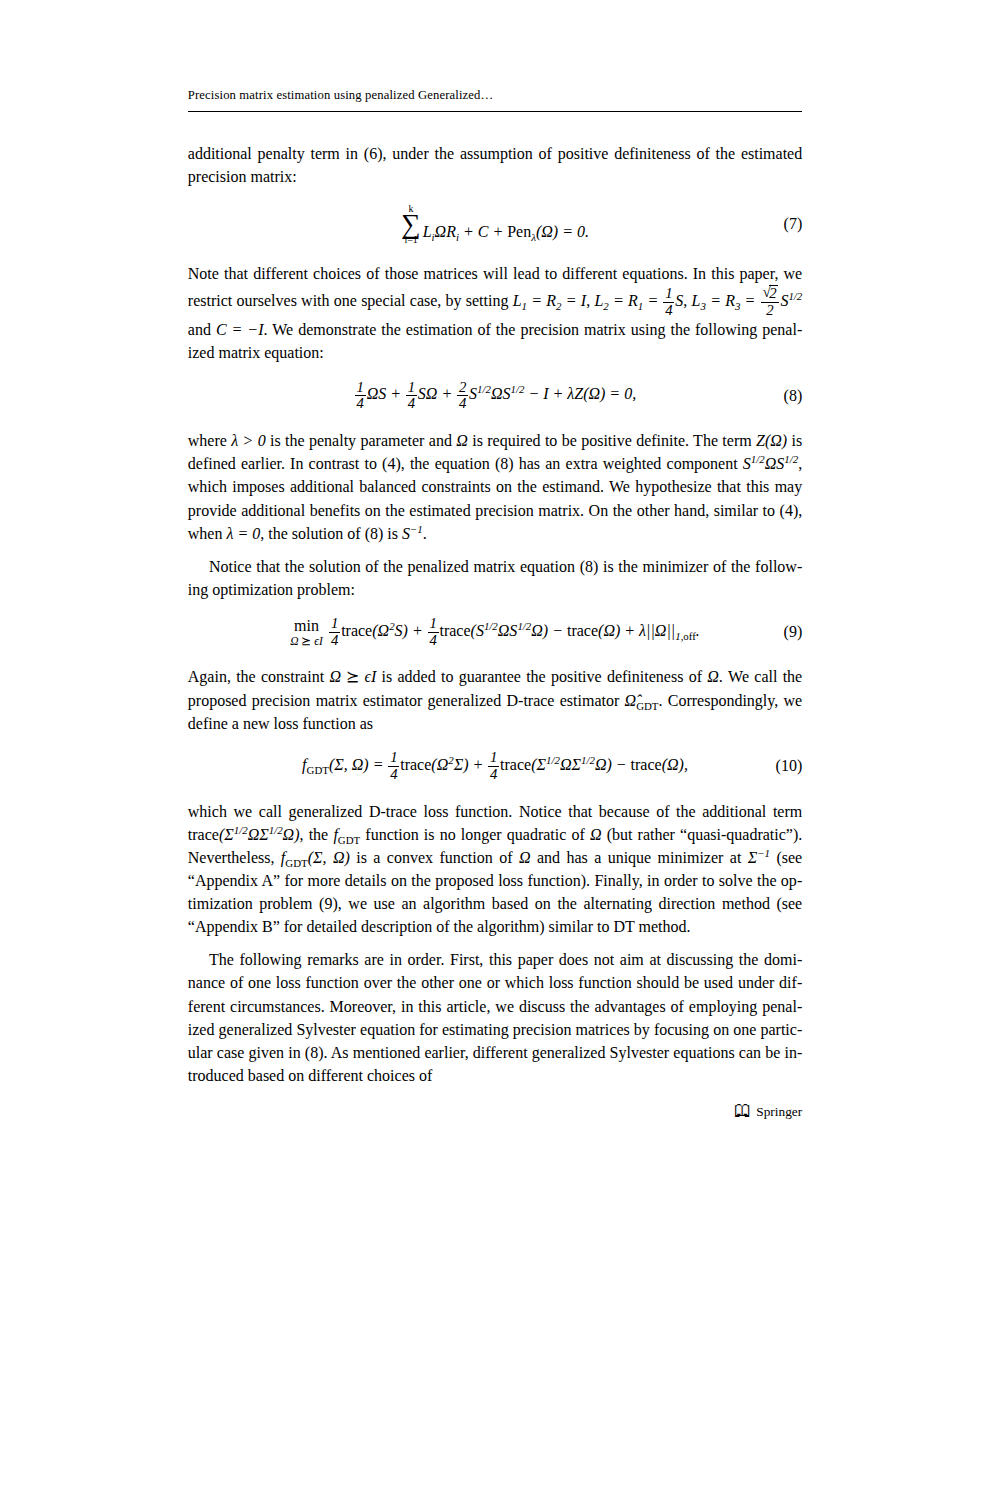Precision matrix estimation using penalized Generalized…
additional penalty term in (6), under the assumption of positive definiteness of the estimated precision matrix:
k∑i=1 LiΩRi + C + Penλ(Ω) = 0.
(7)
Note that different choices of those matrices will lead to different equations. In this paper, we restrict ourselves with one special case, by setting L1 = R2 = I, L2 = R1 = 14 S, L3 = R3 = 22 S1/2 and C = −I. We demonstrate the estimation of the precision matrix using the following penalized matrix equation:
14 ΩS + 14 SΩ + 24 S1/2ΩS1/2 − I + λZ(Ω) = 0,
(8)
where λ > 0 is the penalty parameter and Ω is required to be positive definite. The term Z(Ω) is defined earlier. In contrast to (4), the equation (8) has an extra weighted component S1/2ΩS1/2, which imposes additional balanced constraints on the estimand. We hypothesize that this may provide additional benefits on the estimated precision matrix. On the other hand, similar to (4), when λ = 0, the solution of (8) is S−1.
Notice that the solution of the penalized matrix equation (8) is the minimizer of the following optimization problem:
min Ω ⪰ ϵI 14 trace(Ω2S) + 14 trace(S1/2ΩS1/2Ω) − trace(Ω) + λ||Ω||1,off.
(9)
Again, the constraint Ω ⪰ ϵI is added to guarantee the positive definiteness of Ω. We call the proposed precision matrix estimator generalized D-trace estimator Ω̂GDT. Correspondingly, we define a new loss function as
fGDT(Σ, Ω) = 14 trace(Ω2Σ) + 14 trace(Σ1/2ΩΣ1/2Ω) − trace(Ω),
(10)
which we call generalized D-trace loss function. Notice that because of the additional term trace(Σ1/2ΩΣ1/2Ω), the fGDT function is no longer quadratic of Ω (but rather “quasi-quadratic”). Nevertheless, fGDT(Σ, Ω) is a convex function of Ω and has a unique minimizer at Σ−1 (see “Appendix A” for more details on the proposed loss function). Finally, in order to solve the optimization problem (9), we use an algorithm based on the alternating direction method (see “Appendix B” for detailed description of the algorithm) similar to DT method.
The following remarks are in order. First, this paper does not aim at discussing the dominance of one loss function over the other one or which loss function should be used under different circumstances. Moreover, in this article, we discuss the advantages of employing penalized generalized Sylvester equation for estimating precision matrices by focusing on one particular case given in (8). As mentioned earlier, different generalized Sylvester equations can be introduced based on different choices of
🕮Springer